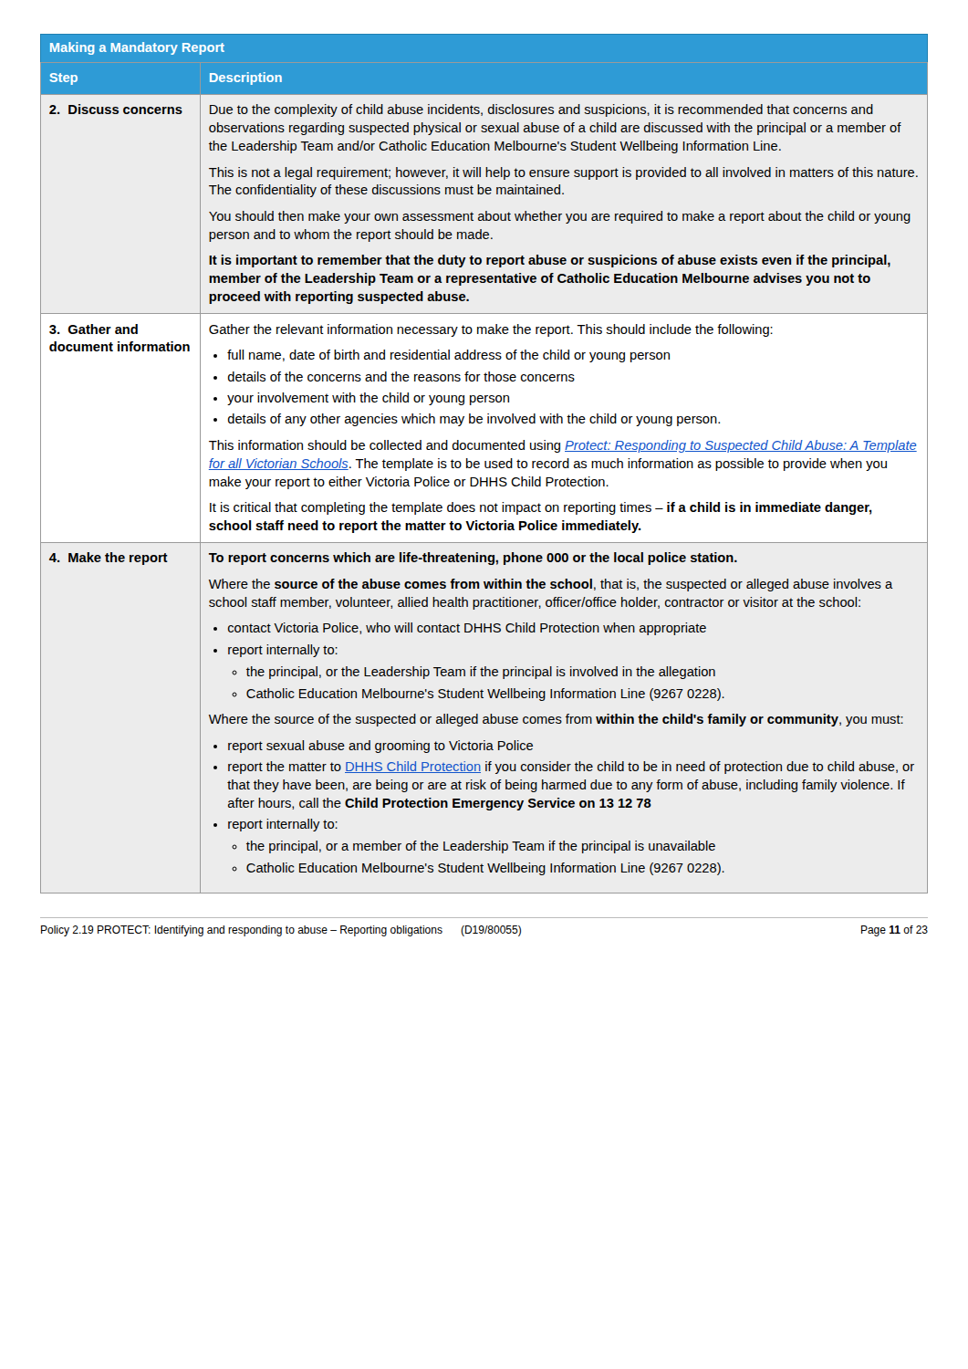Making a Mandatory Report
| Step | Description |
| --- | --- |
| 2. Discuss concerns | Due to the complexity of child abuse incidents, disclosures and suspicions, it is recommended that concerns and observations regarding suspected physical or sexual abuse of a child are discussed with the principal or a member of the Leadership Team and/or Catholic Education Melbourne's Student Wellbeing Information Line. This is not a legal requirement; however, it will help to ensure support is provided to all involved in matters of this nature. The confidentiality of these discussions must be maintained. You should then make your own assessment about whether you are required to make a report about the child or young person and to whom the report should be made. It is important to remember that the duty to report abuse or suspicions of abuse exists even if the principal, member of the Leadership Team or a representative of Catholic Education Melbourne advises you not to proceed with reporting suspected abuse. |
| 3. Gather and document information | Gather the relevant information necessary to make the report. This should include the following: full name, date of birth and residential address of the child or young person details of the concerns and the reasons for those concerns your involvement with the child or young person details of any other agencies which may be involved with the child or young person. This information should be collected and documented using Protect: Responding to Suspected Child Abuse: A Template for all Victorian Schools . The template is to be used to record as much information as possible to provide when you make your report to either Victoria Police or DHHS Child Protection. It is critical that completing the template does not impact on reporting times – if a child is in immediate danger, school staff need to report the matter to Victoria Police immediately. |
| 4. Make the report | To report concerns which are life-threatening, phone 000 or the local police station. Where the source of the abuse comes from within the school , that is, the suspected or alleged abuse involves a school staff member, volunteer, allied health practitioner, officer/office holder, contractor or visitor at the school: contact Victoria Police, who will contact DHHS Child Protection when appropriate report internally to: the principal, or the Leadership Team if the principal is involved in the allegation Catholic Education Melbourne's Student Wellbeing Information Line (9267 0228). Where the source of the suspected or alleged abuse comes from within the child's family or community , you must: report sexual abuse and grooming to Victoria Police report the matter to DHHS Child Protection if you consider the child to be in need of protection due to child abuse, or that they have been, are being or are at risk of being harmed due to any form of abuse, including family violence. If after hours, call the Child Protection Emergency Service on 13 12 78 report internally to: the principal, or a member of the Leadership Team if the principal is unavailable Catholic Education Melbourne's Student Wellbeing Information Line (9267 0228). |
Policy 2.19 PROTECT: Identifying and responding to abuse – Reporting obligations (D19/80055)
Page 11 of 23